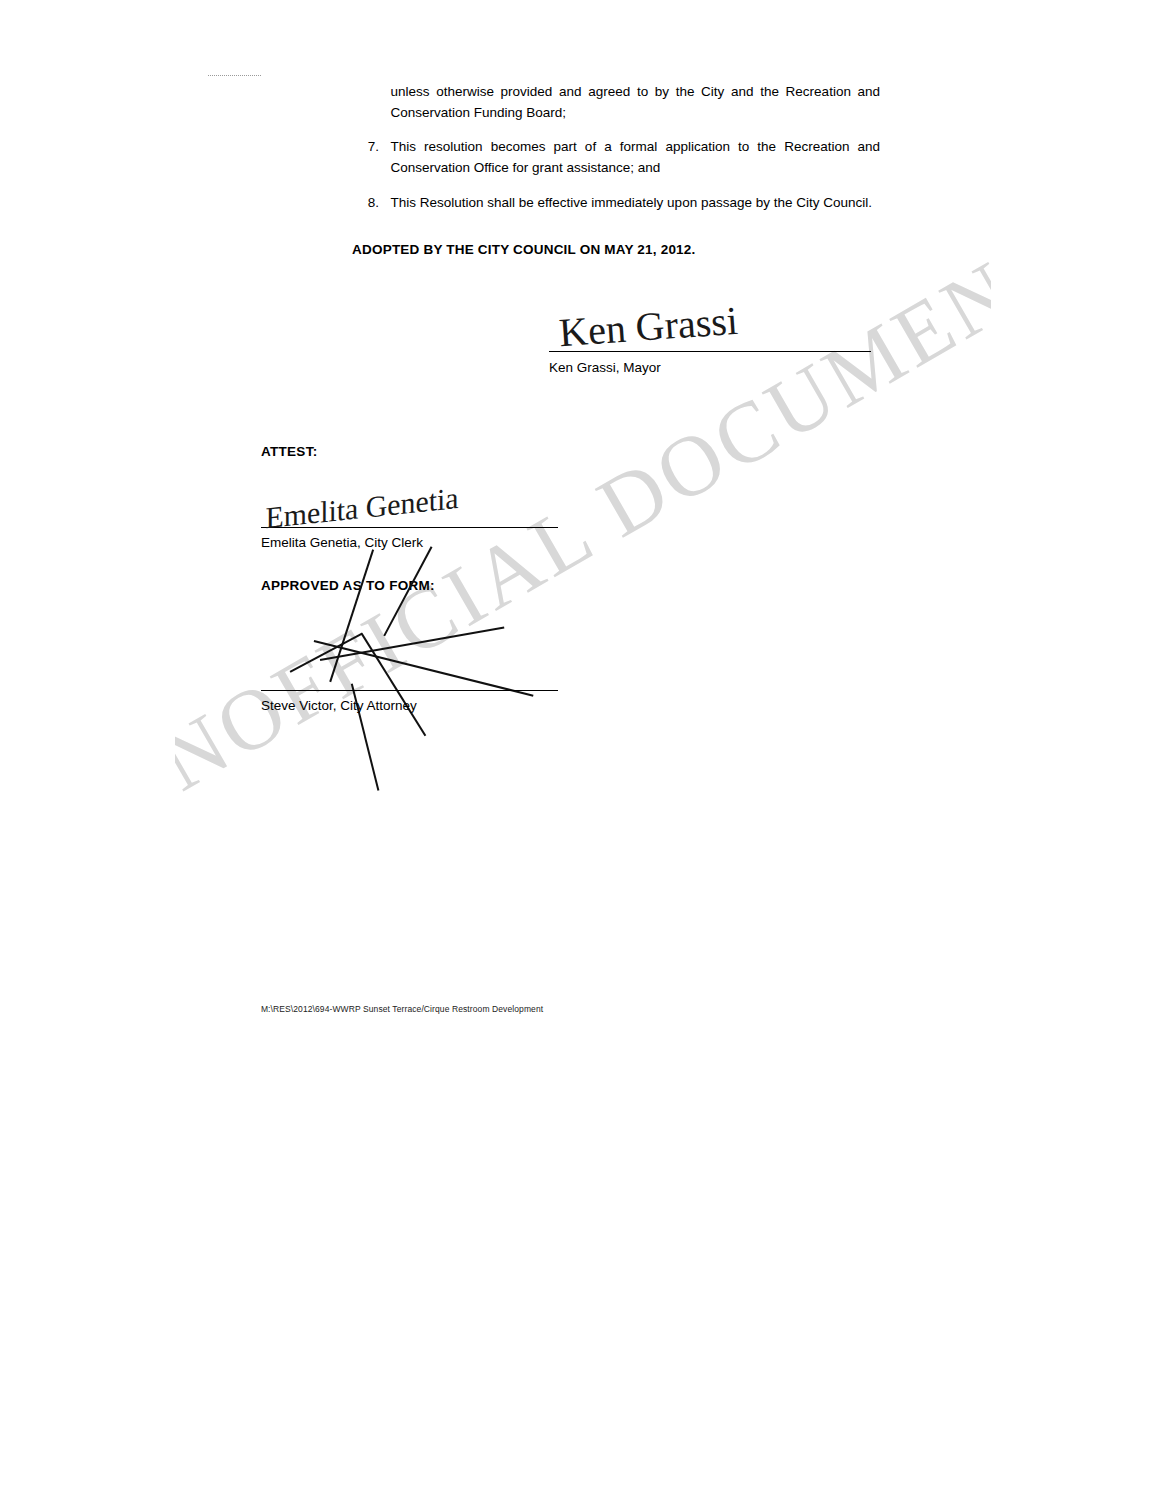UNOFFICIAL DOCUMENT
unless otherwise provided and agreed to by the City and the Recreation and Conservation Funding Board;
7. This resolution becomes part of a formal application to the Recreation and Conservation Office for grant assistance; and
8. This Resolution shall be effective immediately upon passage by the City Council.
ADOPTED BY THE CITY COUNCIL ON MAY 21, 2012.
Ken Grassi
Ken Grassi, Mayor
ATTEST:
Emelita Genetia
Emelita Genetia, City Clerk
APPROVED AS TO FORM:
Steve Victor, City Attorney
M:\RES\2012\694-WWRP Sunset Terrace/Cirque Restroom Development